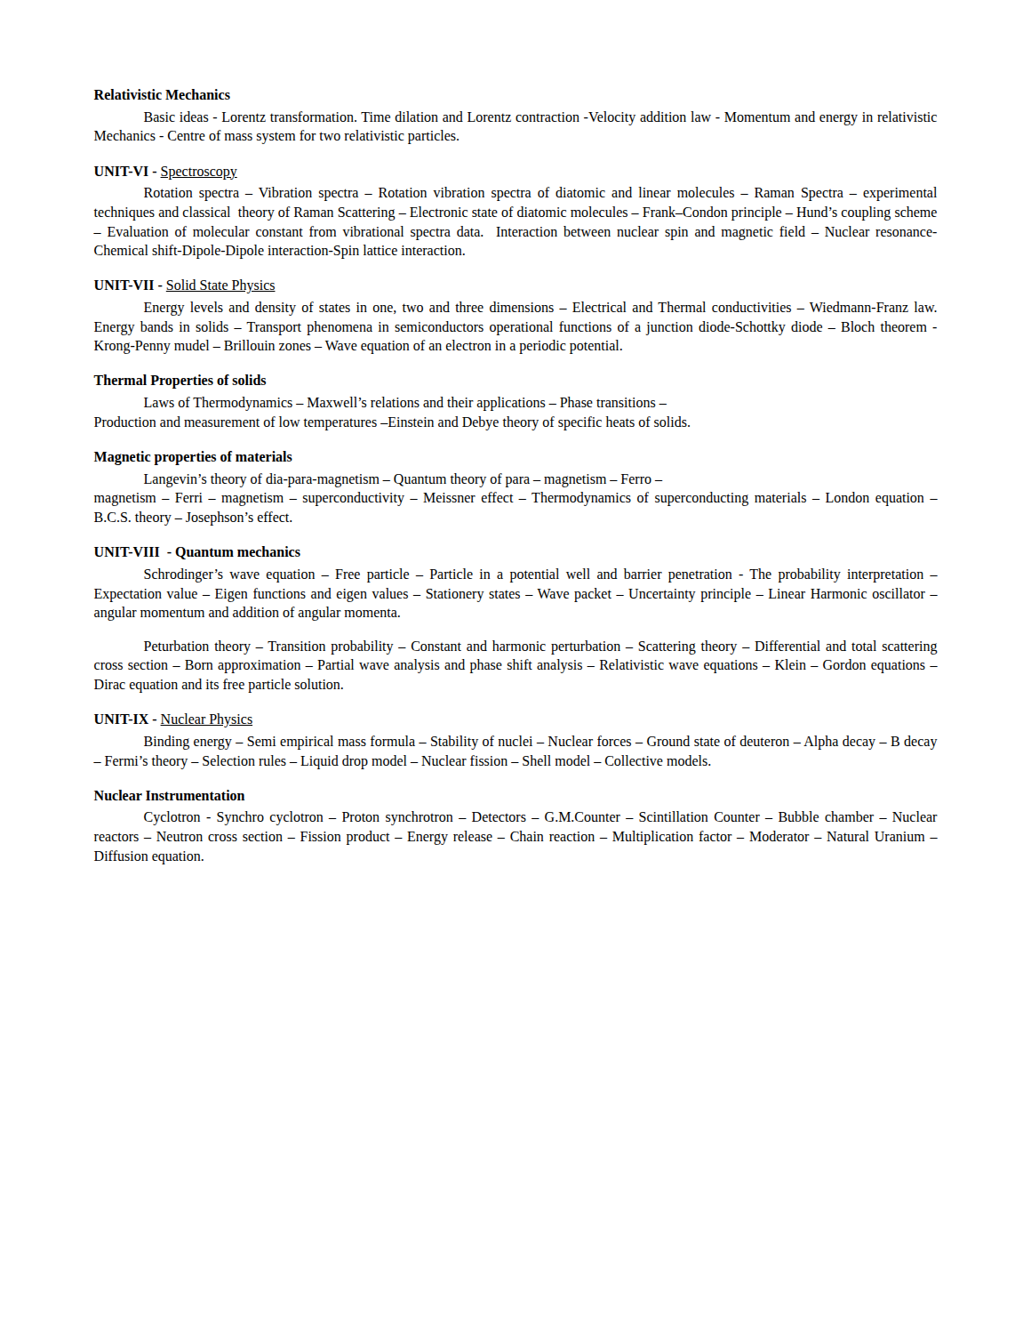Relativistic Mechanics
Basic ideas - Lorentz transformation. Time dilation and Lorentz contraction -Velocity addition law - Momentum and energy in relativistic Mechanics - Centre of mass system for two relativistic particles.
UNIT-VI - Spectroscopy
Rotation spectra – Vibration spectra – Rotation vibration spectra of diatomic and linear molecules – Raman Spectra – experimental techniques and classical theory of Raman Scattering – Electronic state of diatomic molecules – Frank–Condon principle – Hund’s coupling scheme – Evaluation of molecular constant from vibrational spectra data. Interaction between nuclear spin and magnetic field – Nuclear resonance-Chemical shift-Dipole-Dipole interaction-Spin lattice interaction.
UNIT-VII - Solid State Physics
Energy levels and density of states in one, two and three dimensions – Electrical and Thermal conductivities – Wiedmann-Franz law. Energy bands in solids – Transport phenomena in semiconductors operational functions of a junction diode-Schottky diode – Bloch theorem - Krong-Penny mudel – Brillouin zones – Wave equation of an electron in a periodic potential.
Thermal Properties of solids
Laws of Thermodynamics – Maxwell’s relations and their applications – Phase transitions –
Production and measurement of low temperatures –Einstein and Debye theory of specific heats of solids.
Magnetic properties of materials
Langevin’s theory of dia-para-magnetism – Quantum theory of para – magnetism – Ferro –
magnetism – Ferri – magnetism – superconductivity – Meissner effect – Thermodynamics of superconducting materials – London equation – B.C.S. theory – Josephson’s effect.
UNIT-VIII - Quantum mechanics
Schrodinger’s wave equation – Free particle – Particle in a potential well and barrier penetration - The probability interpretation – Expectation value – Eigen functions and eigen values – Stationery states – Wave packet – Uncertainty principle – Linear Harmonic oscillator – angular momentum and addition of angular momenta.
Peturbation theory – Transition probability – Constant and harmonic perturbation – Scattering theory – Differential and total scattering cross section – Born approximation – Partial wave analysis and phase shift analysis – Relativistic wave equations – Klein – Gordon equations – Dirac equation and its free particle solution.
UNIT-IX - Nuclear Physics
Binding energy – Semi empirical mass formula – Stability of nuclei – Nuclear forces – Ground state of deuteron – Alpha decay – B decay – Fermi’s theory – Selection rules – Liquid drop model – Nuclear fission – Shell model – Collective models.
Nuclear Instrumentation
Cyclotron - Synchro cyclotron – Proton synchrotron – Detectors – G.M.Counter – Scintillation Counter – Bubble chamber – Nuclear reactors – Neutron cross section – Fission product – Energy release – Chain reaction – Multiplication factor – Moderator – Natural Uranium – Diffusion equation.